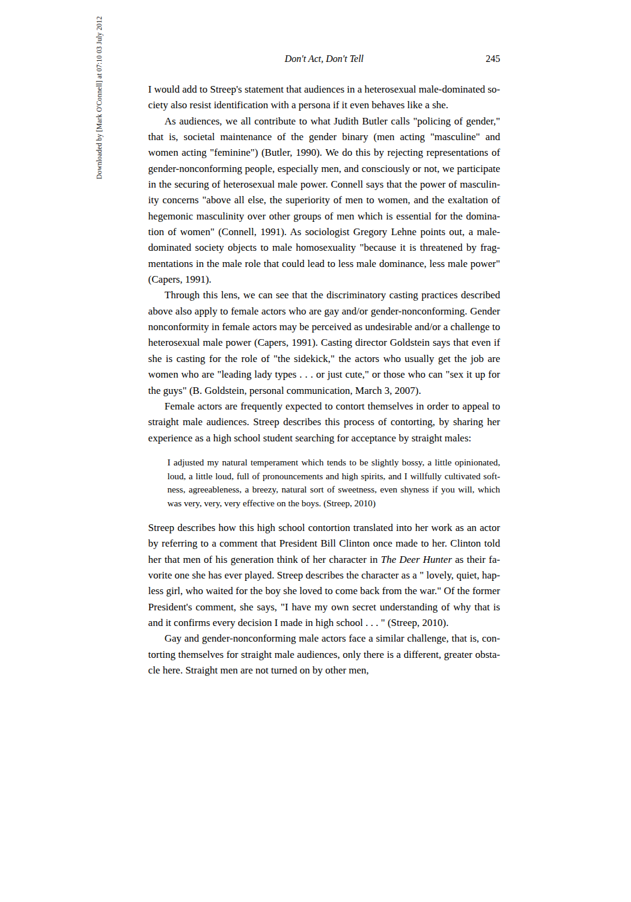Downloaded by [Mark O'Connell] at 07:10 03 July 2012
Don't Act, Don't Tell 245
I would add to Streep's statement that audiences in a heterosexual male-dominated society also resist identification with a persona if it even behaves like a she.
As audiences, we all contribute to what Judith Butler calls "policing of gender," that is, societal maintenance of the gender binary (men acting "masculine" and women acting "feminine") (Butler, 1990). We do this by rejecting representations of gender-nonconforming people, especially men, and consciously or not, we participate in the securing of heterosexual male power. Connell says that the power of masculinity concerns "above all else, the superiority of men to women, and the exaltation of hegemonic masculinity over other groups of men which is essential for the domination of women" (Connell, 1991). As sociologist Gregory Lehne points out, a male-dominated society objects to male homosexuality "because it is threatened by fragmentations in the male role that could lead to less male dominance, less male power" (Capers, 1991).
Through this lens, we can see that the discriminatory casting practices described above also apply to female actors who are gay and/or gender-nonconforming. Gender nonconformity in female actors may be perceived as undesirable and/or a challenge to heterosexual male power (Capers, 1991). Casting director Goldstein says that even if she is casting for the role of "the sidekick," the actors who usually get the job are women who are "leading lady types . . . or just cute," or those who can "sex it up for the guys" (B. Goldstein, personal communication, March 3, 2007).
Female actors are frequently expected to contort themselves in order to appeal to straight male audiences. Streep describes this process of contorting, by sharing her experience as a high school student searching for acceptance by straight males:
I adjusted my natural temperament which tends to be slightly bossy, a little opinionated, loud, a little loud, full of pronouncements and high spirits, and I willfully cultivated softness, agreeableness, a breezy, natural sort of sweetness, even shyness if you will, which was very, very, very effective on the boys. (Streep, 2010)
Streep describes how this high school contortion translated into her work as an actor by referring to a comment that President Bill Clinton once made to her. Clinton told her that men of his generation think of her character in The Deer Hunter as their favorite one she has ever played. Streep describes the character as a " lovely, quiet, hapless girl, who waited for the boy she loved to come back from the war." Of the former President's comment, she says, "I have my own secret understanding of why that is and it confirms every decision I made in high school . . . " (Streep, 2010).
Gay and gender-nonconforming male actors face a similar challenge, that is, contorting themselves for straight male audiences, only there is a different, greater obstacle here. Straight men are not turned on by other men,